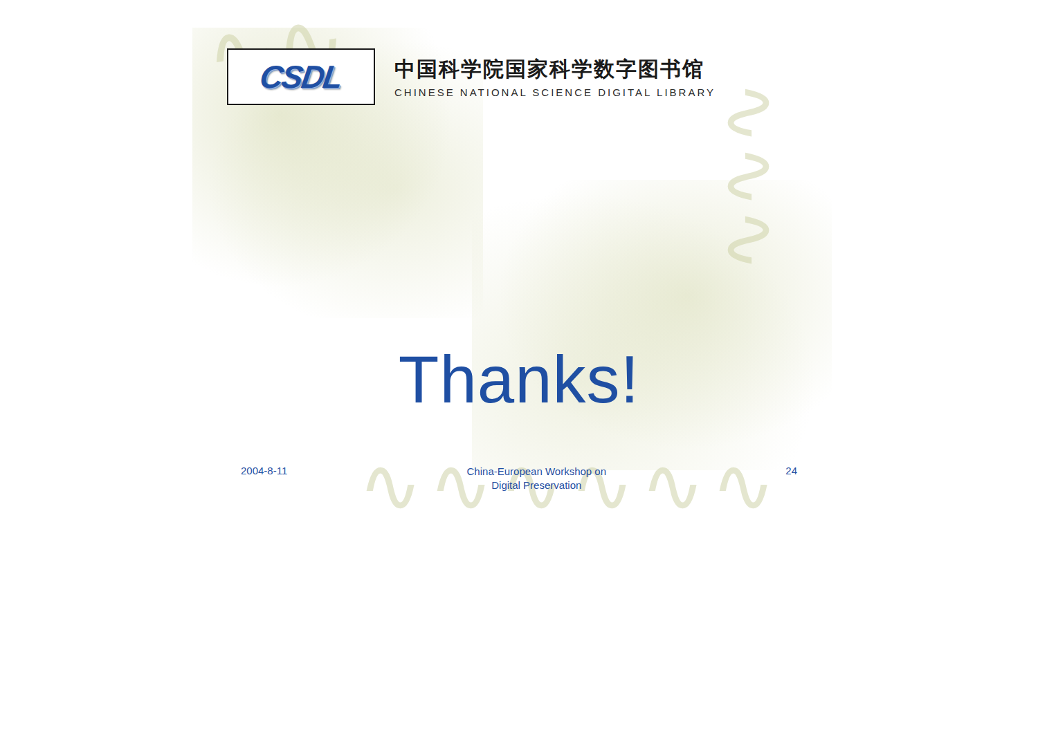∿∿
∿∿∿
∿∿∿∿∿∿
CSDL
中国科学院国家科学数字图书馆
CHINESE NATIONAL SCIENCE DIGITAL LIBRARY
Thanks!
2004-8-11
China-European Workshop on
Digital Preservation
24